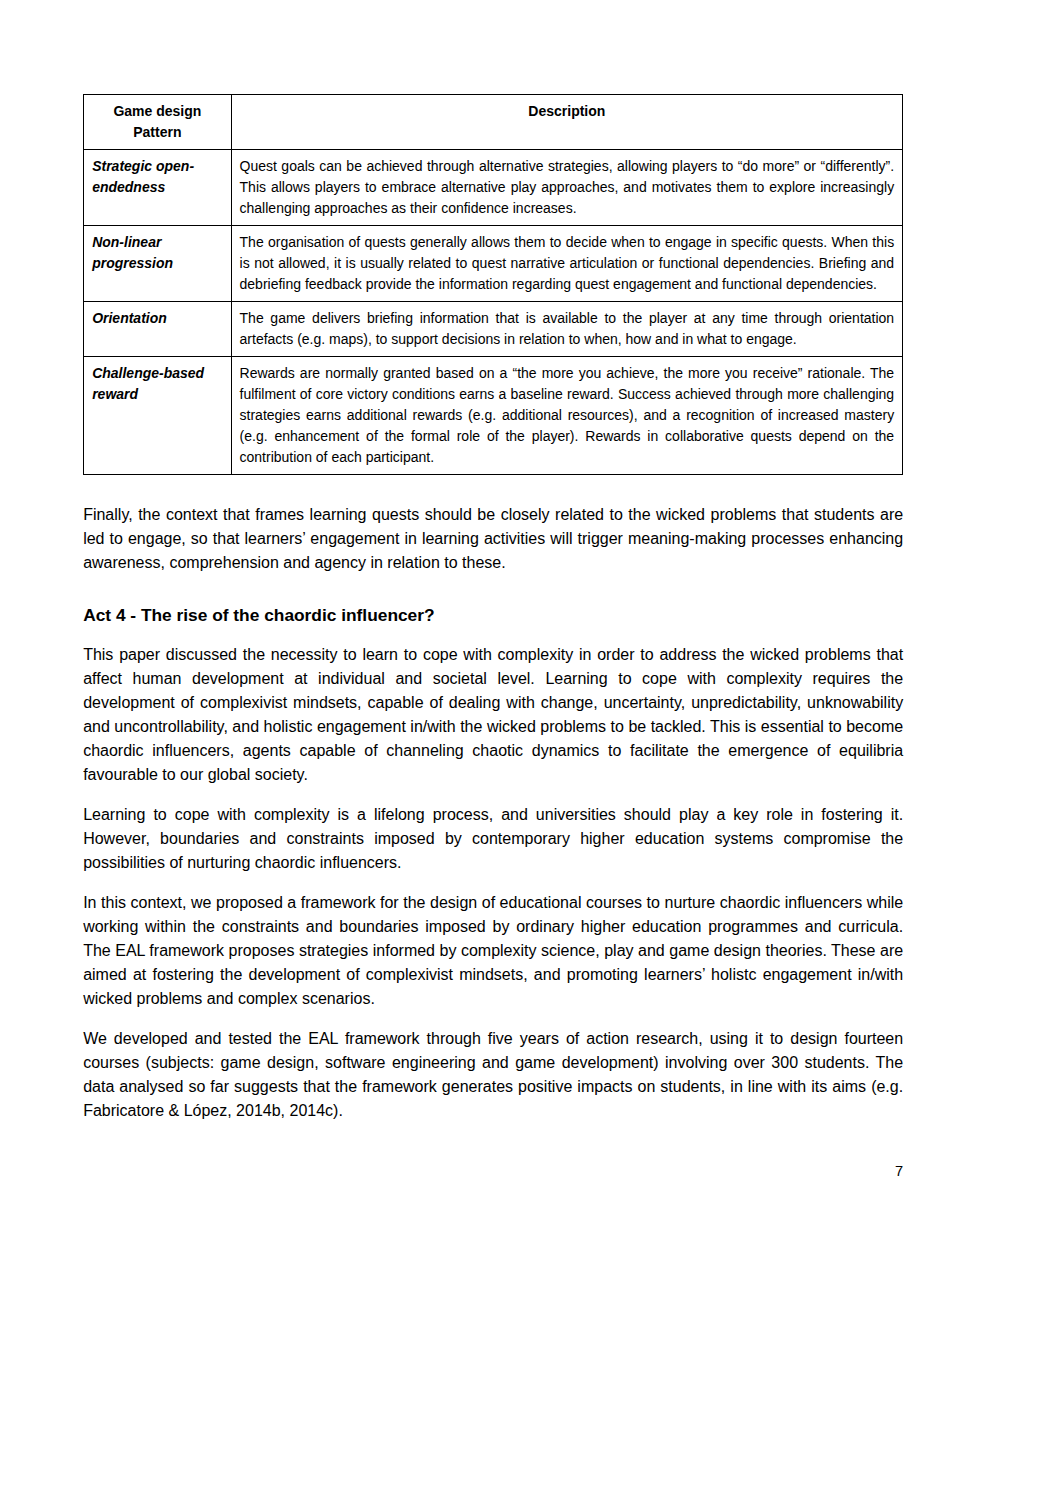| Game design Pattern | Description |
| --- | --- |
| Strategic open-endedness | Quest goals can be achieved through alternative strategies, allowing players to “do more” or “differently”. This allows players to embrace alternative play approaches, and motivates them to explore increasingly challenging approaches as their confidence increases. |
| Non-linear progression | The organisation of quests generally allows them to decide when to engage in specific quests. When this is not allowed, it is usually related to quest narrative articulation or functional dependencies. Briefing and debriefing feedback provide the information regarding quest engagement and functional dependencies. |
| Orientation | The game delivers briefing information that is available to the player at any time through orientation artefacts (e.g. maps), to support decisions in relation to when, how and in what to engage. |
| Challenge-based reward | Rewards are normally granted based on a “the more you achieve, the more you receive” rationale. The fulfilment of core victory conditions earns a baseline reward. Success achieved through more challenging strategies earns additional rewards (e.g. additional resources), and a recognition of increased mastery (e.g. enhancement of the formal role of the player). Rewards in collaborative quests depend on the contribution of each participant. |
Finally, the context that frames learning quests should be closely related to the wicked problems that students are led to engage, so that learners’ engagement in learning activities will trigger meaning-making processes enhancing awareness, comprehension and agency in relation to these.
Act 4 - The rise of the chaordic influencer?
This paper discussed the necessity to learn to cope with complexity in order to address the wicked problems that affect human development at individual and societal level. Learning to cope with complexity requires the development of complexivist mindsets, capable of dealing with change, uncertainty, unpredictability, unknowability and uncontrollability, and holistic engagement in/with the wicked problems to be tackled. This is essential to become chaordic influencers, agents capable of channeling chaotic dynamics to facilitate the emergence of equilibria favourable to our global society.
Learning to cope with complexity is a lifelong process, and universities should play a key role in fostering it. However, boundaries and constraints imposed by contemporary higher education systems compromise the possibilities of nurturing chaordic influencers.
In this context, we proposed a framework for the design of educational courses to nurture chaordic influencers while working within the constraints and boundaries imposed by ordinary higher education programmes and curricula. The EAL framework proposes strategies informed by complexity science, play and game design theories. These are aimed at fostering the development of complexivist mindsets, and promoting learners’ holistc engagement in/with wicked problems and complex scenarios.
We developed and tested the EAL framework through five years of action research, using it to design fourteen courses (subjects: game design, software engineering and game development) involving over 300 students. The data analysed so far suggests that the framework generates positive impacts on students, in line with its aims (e.g. Fabricatore & López, 2014b, 2014c).
7